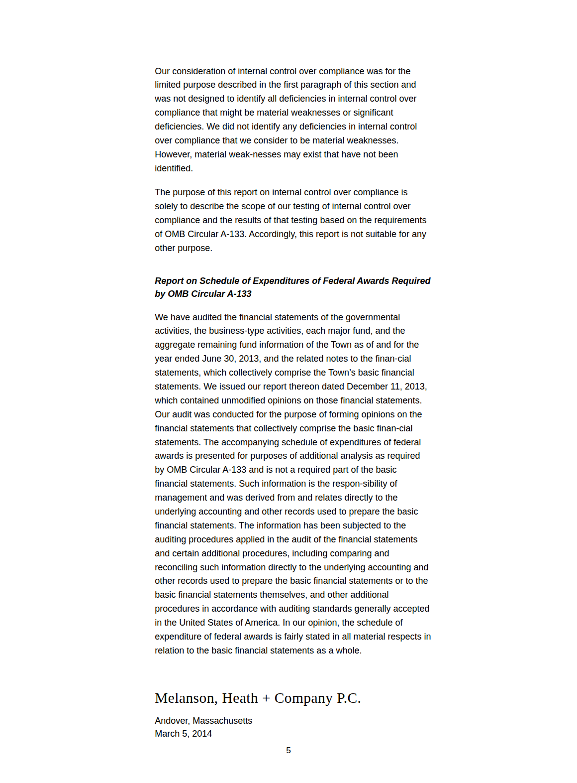Our consideration of internal control over compliance was for the limited purpose described in the first paragraph of this section and was not designed to identify all deficiencies in internal control over compliance that might be material weaknesses or significant deficiencies. We did not identify any deficiencies in internal control over compliance that we consider to be material weaknesses. However, material weak‑nesses may exist that have not been identified.
The purpose of this report on internal control over compliance is solely to describe the scope of our testing of internal control over compliance and the results of that testing based on the requirements of OMB Circular A-133. Accordingly, this report is not suitable for any other purpose.
Report on Schedule of Expenditures of Federal Awards Required by OMB Circular A-133
We have audited the financial statements of the governmental activities, the business-type activities, each major fund, and the aggregate remaining fund information of the Town as of and for the year ended June 30, 2013, and the related notes to the finan‑cial statements, which collectively comprise the Town’s basic financial statements. We issued our report thereon dated December 11, 2013, which contained unmodified opinions on those financial statements. Our audit was conducted for the purpose of forming opinions on the financial statements that collectively comprise the basic finan‑cial statements. The accompanying schedule of expenditures of federal awards is presented for purposes of additional analysis as required by OMB Circular A-133 and is not a required part of the basic financial statements. Such information is the respon‑sibility of management and was derived from and relates directly to the underlying accounting and other records used to prepare the basic financial statements. The information has been subjected to the auditing procedures applied in the audit of the financial statements and certain additional procedures, including comparing and reconciling such information directly to the underlying accounting and other records used to prepare the basic financial statements or to the basic financial statements themselves, and other additional procedures in accordance with auditing standards generally accepted in the United States of America. In our opinion, the schedule of expenditure of federal awards is fairly stated in all material respects in relation to the basic financial statements as a whole.
Melanson, Heath + Company P.C.
Andover, Massachusetts
March 5, 2014
5